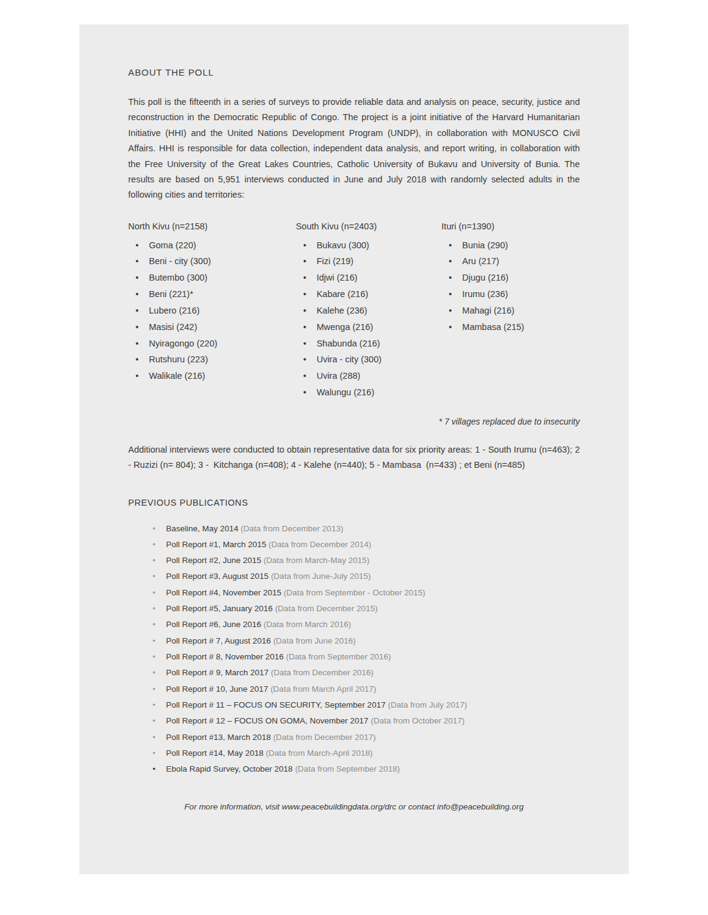ABOUT THE POLL
This poll is the fifteenth in a series of surveys to provide reliable data and analysis on peace, security, justice and reconstruction in the Democratic Republic of Congo. The project is a joint initiative of the Harvard Humanitarian Initiative (HHI) and the United Nations Development Program (UNDP), in collaboration with MONUSCO Civil Affairs. HHI is responsible for data collection, independent data analysis, and report writing, in collaboration with the Free University of the Great Lakes Countries, Catholic University of Bukavu and University of Bunia. The results are based on 5,951 interviews conducted in June and July 2018 with randomly selected adults in the following cities and territories:
North Kivu (n=2158)
Goma (220)
Beni - city (300)
Butembo (300)
Beni (221)*
Lubero (216)
Masisi (242)
Nyiragongo (220)
Rutshuru (223)
Walikale (216)
South Kivu (n=2403)
Bukavu (300)
Fizi (219)
Idjwi (216)
Kabare (216)
Kalehe (236)
Mwenga (216)
Shabunda (216)
Uvira - city (300)
Uvira (288)
Walungu (216)
Ituri (n=1390)
Bunia (290)
Aru (217)
Djugu (216)
Irumu (236)
Mahagi (216)
Mambasa (215)
* 7 villages replaced due to insecurity
Additional interviews were conducted to obtain representative data for six priority areas: 1 - South Irumu (n=463); 2 - Ruzizi (n= 804); 3 - Kitchanga (n=408); 4 - Kalehe (n=440); 5 - Mambasa (n=433) ; et Beni (n=485)
PREVIOUS PUBLICATIONS
Baseline, May 2014 (Data from December 2013)
Poll Report #1, March 2015 (Data from December 2014)
Poll Report #2, June 2015 (Data from March-May 2015)
Poll Report #3, August 2015 (Data from June-July 2015)
Poll Report #4, November 2015 (Data from September - October 2015)
Poll Report #5, January 2016 (Data from December 2015)
Poll Report #6, June 2016 (Data from March 2016)
Poll Report # 7, August 2016 (Data from June 2016)
Poll Report # 8, November 2016 (Data from September 2016)
Poll Report # 9, March 2017 (Data from December 2016)
Poll Report # 10, June 2017 (Data from March April 2017)
Poll Report # 11 – FOCUS ON SECURITY, September 2017 (Data from July 2017)
Poll Report # 12 – FOCUS ON GOMA, November 2017 (Data from October 2017)
Poll Report #13, March 2018 (Data from December 2017)
Poll Report #14, May 2018 (Data from March-April 2018)
Ebola Rapid Survey, October 2018 (Data from September 2018)
For more information, visit www.peacebuildingdata.org/drc or contact info@peacebuilding.org